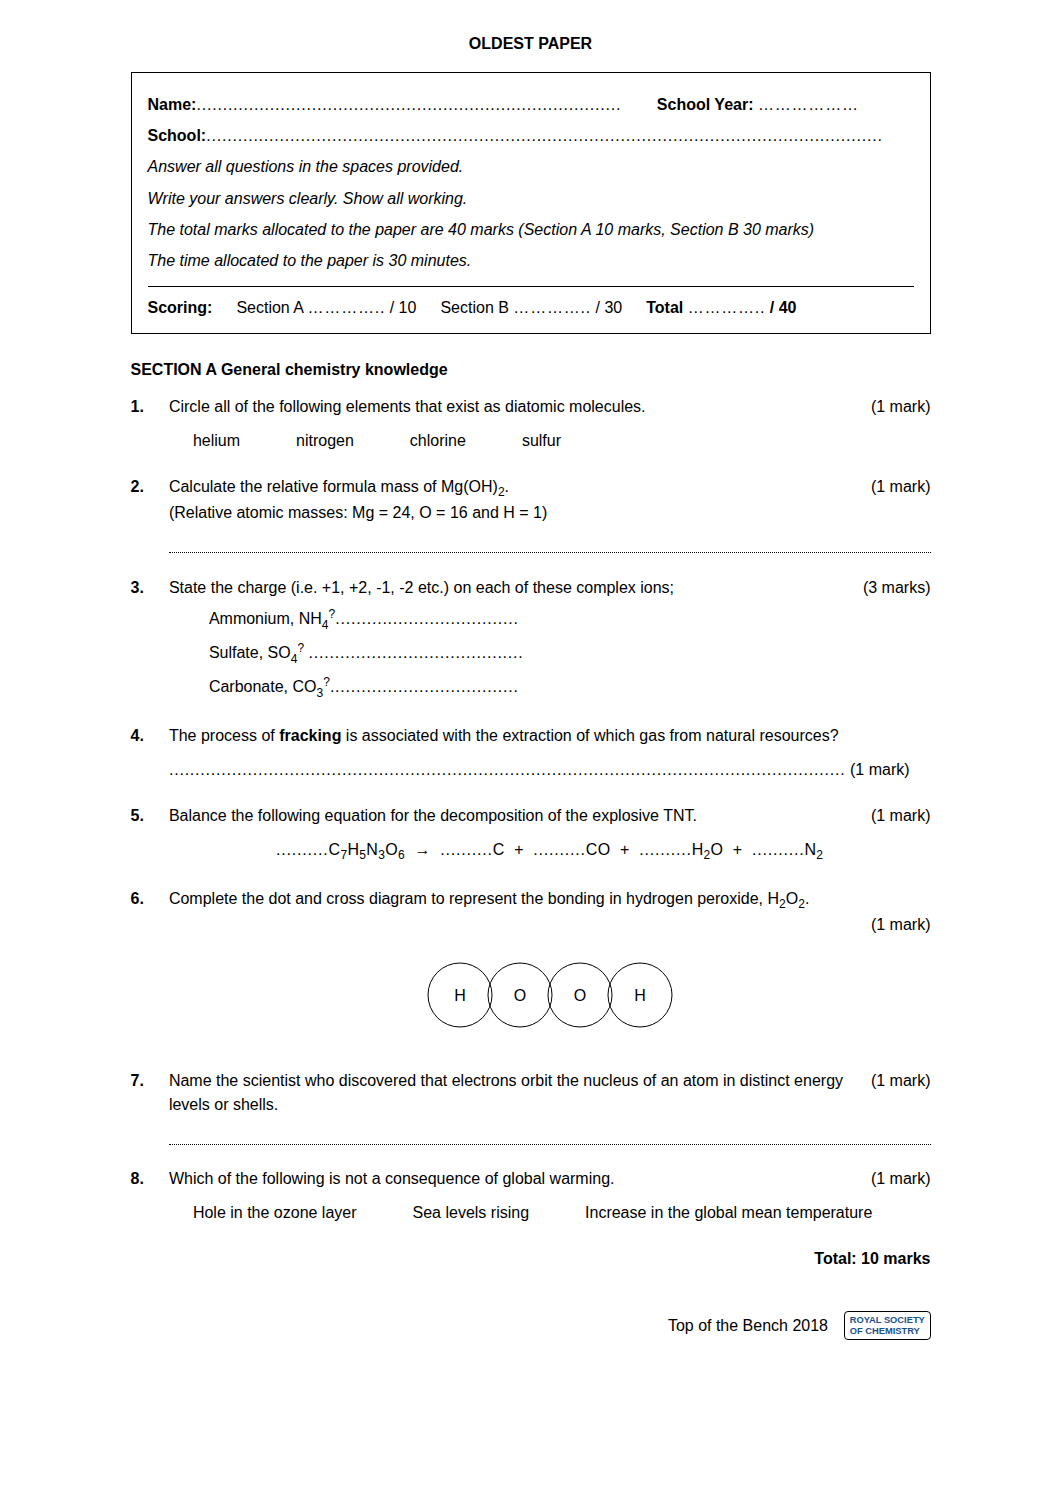OLDEST PAPER
Name:................................................................................. School Year: ………………
School:.................................................................................................................................
Answer all questions in the spaces provided.
Write your answers clearly. Show all working.
The total marks allocated to the paper are 40 marks (Section A 10 marks, Section B 30 marks)
The time allocated to the paper is 30 minutes.
Scoring: Section A ………….. / 10 Section B ………….. / 30 Total ………….. / 40
SECTION A General chemistry knowledge
(1 mark) Circle all of the following elements that exist as diatomic molecules.
helium nitrogen chlorine sulfur
(1 mark) Calculate the relative formula mass of Mg(OH)2.
(Relative atomic masses: Mg = 24, O = 16 and H = 1)
(3 marks) State the charge (i.e. +1, +2, -1, -2 etc.) on each of these complex ions;
Ammonium, NH4?...................................
Sulfate, SO4? .........................................
Carbonate, CO3?....................................
The process of fracking is associated with the extraction of which gas from natural resources?
................................................................................................................................. (1 mark)
(1 mark) Balance the following equation for the decomposition of the explosive TNT.
.......... C7H5N3O6 → .......... C + .......... CO + .......... H2O + .......... N2
Complete the dot and cross diagram to represent the bonding in hydrogen peroxide, H2O2.
(1 mark)
H O O H
(1 mark) Name the scientist who discovered that electrons orbit the nucleus of an atom in distinct energy levels or shells.
(1 mark) Which of the following is not a consequence of global warming.
Hole in the ozone layer Sea levels rising Increase in the global mean temperature
Total: 10 marks
Top of the Bench 2018 ROYAL SOCIETY
OF CHEMISTRY